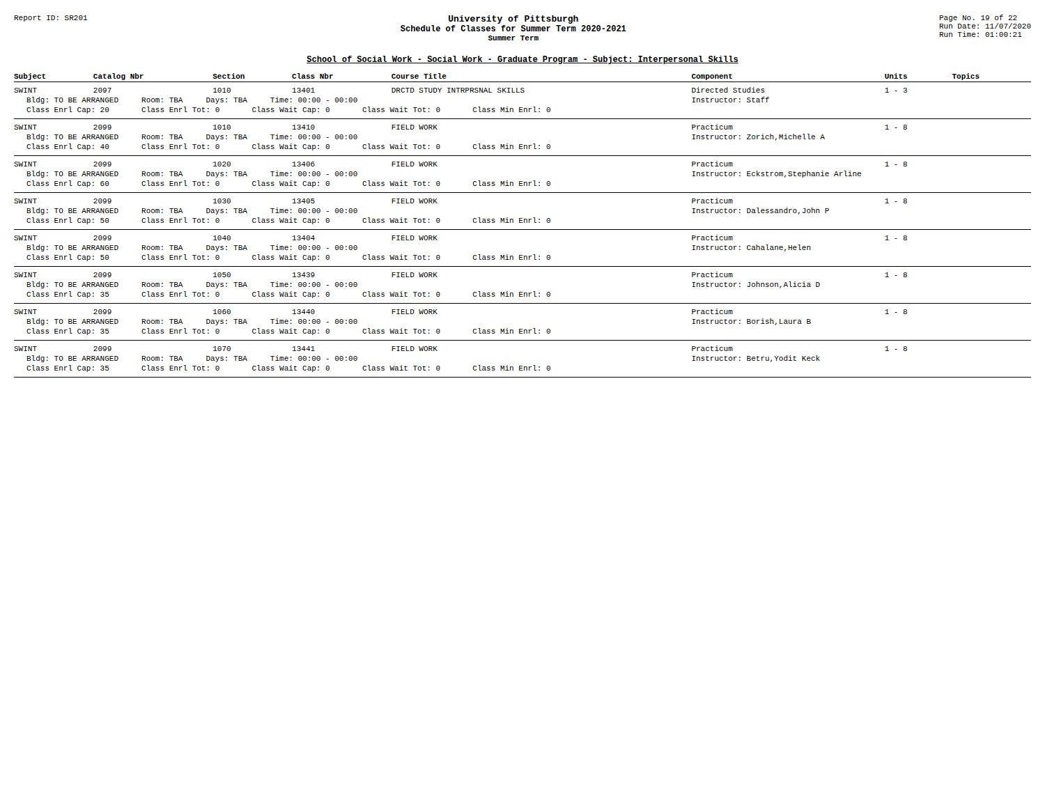Report ID: SR201
University of Pittsburgh
Schedule of Classes for Summer Term 2020-2021
Summer Term
Page No. 19 of 22 Run Date: 11/07/2020 Run Time: 01:00:21
School of Social Work - Social Work - Graduate Program - Subject: Interpersonal Skills
| Subject | Catalog Nbr | Section | Class Nbr | Course Title | Component | Units | Topics |
| --- | --- | --- | --- | --- | --- | --- | --- |
| SWINT | 2097 | 1010 | 13401 | DRCTD STUDY INTRPRSNAL SKILLS | Directed Studies | 1 - 3 | |
| Bldg: TO BE ARRANGED Room: TBA Days: TBA Time: 00:00 - 00:00 | Instructor: Staff |
| Class Enrl Cap: 20 Class Enrl Tot: 0 Class Wait Cap: 0 Class Wait Tot: 0 Class Min Enrl: 0 |
| SWINT | 2099 | 1010 | 13410 | FIELD WORK | Practicum | 1 - 8 | |
| Bldg: TO BE ARRANGED Room: TBA Days: TBA Time: 00:00 - 00:00 | Instructor: Zorich,Michelle A |
| Class Enrl Cap: 40 Class Enrl Tot: 0 Class Wait Cap: 0 Class Wait Tot: 0 Class Min Enrl: 0 |
| SWINT | 2099 | 1020 | 13406 | FIELD WORK | Practicum | 1 - 8 | |
| Bldg: TO BE ARRANGED Room: TBA Days: TBA Time: 00:00 - 00:00 | Instructor: Eckstrom,Stephanie Arline |
| Class Enrl Cap: 60 Class Enrl Tot: 0 Class Wait Cap: 0 Class Wait Tot: 0 Class Min Enrl: 0 |
| SWINT | 2099 | 1030 | 13405 | FIELD WORK | Practicum | 1 - 8 | |
| Bldg: TO BE ARRANGED Room: TBA Days: TBA Time: 00:00 - 00:00 | Instructor: Dalessandro,John P |
| Class Enrl Cap: 50 Class Enrl Tot: 0 Class Wait Cap: 0 Class Wait Tot: 0 Class Min Enrl: 0 |
| SWINT | 2099 | 1040 | 13404 | FIELD WORK | Practicum | 1 - 8 | |
| Bldg: TO BE ARRANGED Room: TBA Days: TBA Time: 00:00 - 00:00 | Instructor: Cahalane,Helen |
| Class Enrl Cap: 50 Class Enrl Tot: 0 Class Wait Cap: 0 Class Wait Tot: 0 Class Min Enrl: 0 |
| SWINT | 2099 | 1050 | 13439 | FIELD WORK | Practicum | 1 - 8 | |
| Bldg: TO BE ARRANGED Room: TBA Days: TBA Time: 00:00 - 00:00 | Instructor: Johnson,Alicia D |
| Class Enrl Cap: 35 Class Enrl Tot: 0 Class Wait Cap: 0 Class Wait Tot: 0 Class Min Enrl: 0 |
| SWINT | 2099 | 1060 | 13440 | FIELD WORK | Practicum | 1 - 8 | |
| Bldg: TO BE ARRANGED Room: TBA Days: TBA Time: 00:00 - 00:00 | Instructor: Borish,Laura B |
| Class Enrl Cap: 35 Class Enrl Tot: 0 Class Wait Cap: 0 Class Wait Tot: 0 Class Min Enrl: 0 |
| SWINT | 2099 | 1070 | 13441 | FIELD WORK | Practicum | 1 - 8 | |
| Bldg: TO BE ARRANGED Room: TBA Days: TBA Time: 00:00 - 00:00 | Instructor: Betru,Yodit Keck |
| Class Enrl Cap: 35 Class Enrl Tot: 0 Class Wait Cap: 0 Class Wait Tot: 0 Class Min Enrl: 0 |